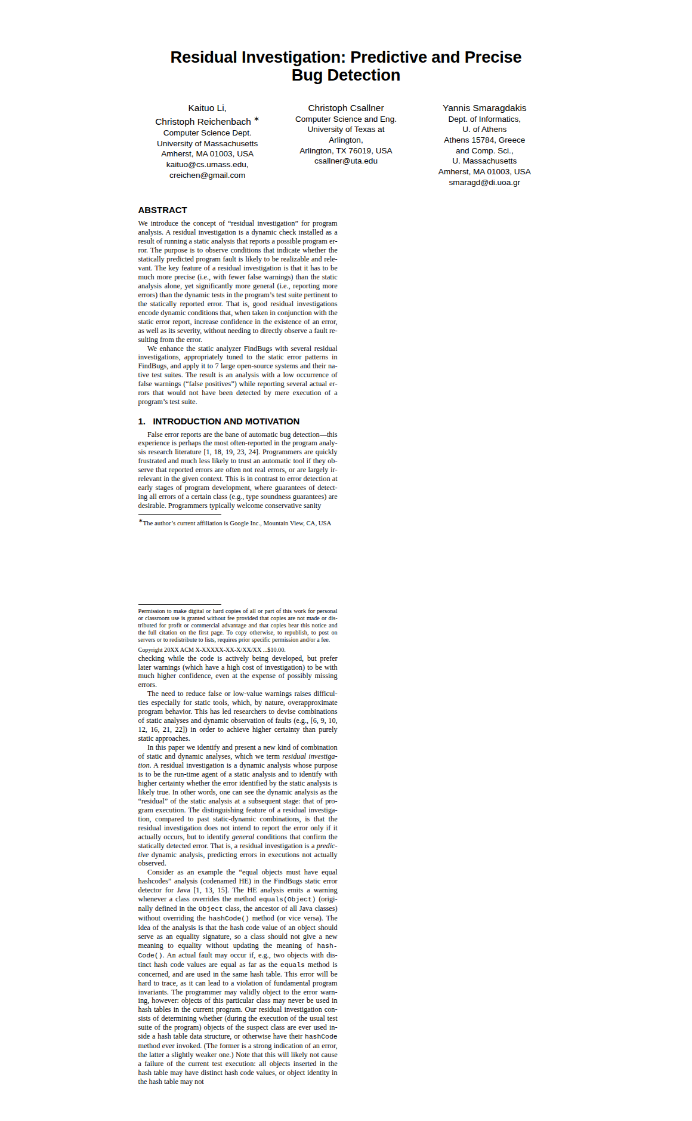Residual Investigation: Predictive and Precise Bug Detection
Kaituo Li, Christoph Reichenbach ∗ Computer Science Dept. University of Massachusetts Amherst, MA 01003, USA kaituo@cs.umass.edu, creichen@gmail.com
Christoph Csallner Computer Science and Eng. University of Texas at Arlington, Arlington, TX 76019, USA csallner@uta.edu
Yannis Smaragdakis Dept. of Informatics, U. of Athens Athens 15784, Greece and Comp. Sci., U. Massachusetts Amherst, MA 01003, USA smaragd@di.uoa.gr
ABSTRACT
We introduce the concept of “residual investigation” for program analysis. A residual investigation is a dynamic check installed as a result of running a static analysis that reports a possible program error. The purpose is to observe conditions that indicate whether the statically predicted program fault is likely to be realizable and relevant. The key feature of a residual investigation is that it has to be much more precise (i.e., with fewer false warnings) than the static analysis alone, yet significantly more general (i.e., reporting more errors) than the dynamic tests in the program’s test suite pertinent to the statically reported error. That is, good residual investigations encode dynamic conditions that, when taken in conjunction with the static error report, increase confidence in the existence of an error, as well as its severity, without needing to directly observe a fault resulting from the error.
We enhance the static analyzer FindBugs with several residual investigations, appropriately tuned to the static error patterns in FindBugs, and apply it to 7 large open-source systems and their native test suites. The result is an analysis with a low occurrence of false warnings (“false positives”) while reporting several actual errors that would not have been detected by mere execution of a program’s test suite.
1. INTRODUCTION AND MOTIVATION
False error reports are the bane of automatic bug detection—this experience is perhaps the most often-reported in the program analysis research literature [1, 18, 19, 23, 24]. Programmers are quickly frustrated and much less likely to trust an automatic tool if they observe that reported errors are often not real errors, or are largely irrelevant in the given context. This is in contrast to error detection at early stages of program development, where guarantees of detecting all errors of a certain class (e.g., type soundness guarantees) are desirable. Programmers typically welcome conservative sanity
∗The author’s current affiliation is Google Inc., Mountain View, CA, USA
Permission to make digital or hard copies of all or part of this work for personal or classroom use is granted without fee provided that copies are not made or distributed for profit or commercial advantage and that copies bear this notice and the full citation on the first page. To copy otherwise, to republish, to post on servers or to redistribute to lists, requires prior specific permission and/or a fee.
Copyright 20XX ACM X-XXXXX-XX-X/XX/XX ...$10.00.
checking while the code is actively being developed, but prefer later warnings (which have a high cost of investigation) to be with much higher confidence, even at the expense of possibly missing errors.
The need to reduce false or low-value warnings raises difficulties especially for static tools, which, by nature, overapproximate program behavior. This has led researchers to devise combinations of static analyses and dynamic observation of faults (e.g., [6, 9, 10, 12, 16, 21, 22]) in order to achieve higher certainty than purely static approaches.
In this paper we identify and present a new kind of combination of static and dynamic analyses, which we term residual investigation. A residual investigation is a dynamic analysis whose purpose is to be the run-time agent of a static analysis and to identify with higher certainty whether the error identified by the static analysis is likely true. In other words, one can see the dynamic analysis as the “residual” of the static analysis at a subsequent stage: that of program execution. The distinguishing feature of a residual investigation, compared to past static-dynamic combinations, is that the residual investigation does not intend to report the error only if it actually occurs, but to identify general conditions that confirm the statically detected error. That is, a residual investigation is a predictive dynamic analysis, predicting errors in executions not actually observed.
Consider as an example the “equal objects must have equal hashcodes” analysis (codenamed HE) in the FindBugs static error detector for Java [1, 13, 15]. The HE analysis emits a warning whenever a class overrides the method equals(Object) (originally defined in the Object class, the ancestor of all Java classes) without overriding the hashCode() method (or vice versa). The idea of the analysis is that the hash code value of an object should serve as an equality signature, so a class should not give a new meaning to equality without updating the meaning of hashCode(). An actual fault may occur if, e.g., two objects with distinct hash code values are equal as far as the equals method is concerned, and are used in the same hash table. This error will be hard to trace, as it can lead to a violation of fundamental program invariants. The programmer may validly object to the error warning, however: objects of this particular class may never be used in hash tables in the current program. Our residual investigation consists of determining whether (during the execution of the usual test suite of the program) objects of the suspect class are ever used inside a hash table data structure, or otherwise have their hashCode method ever invoked. (The former is a strong indication of an error, the latter a slightly weaker one.) Note that this will likely not cause a failure of the current test execution: all objects inserted in the hash table may have distinct hash code values, or object identity in the hash table may not